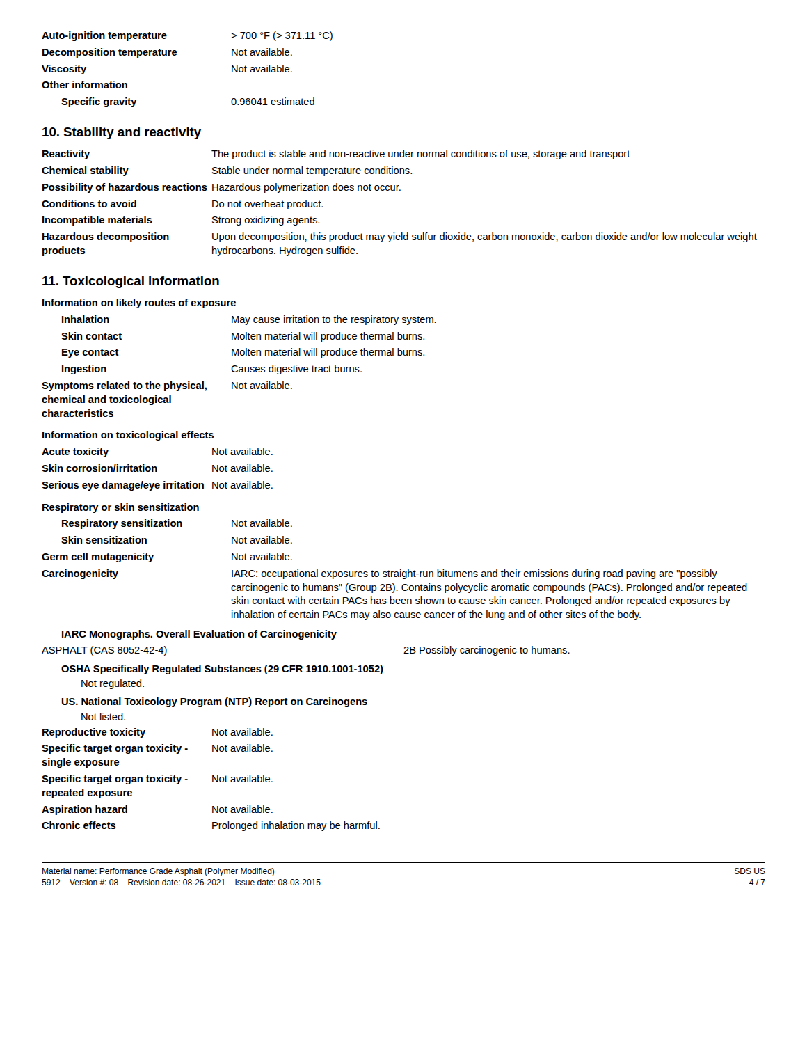| Auto-ignition temperature | > 700 °F (> 371.11 °C) |
| Decomposition temperature | Not available. |
| Viscosity | Not available. |
| Other information | |
| Specific gravity | 0.96041 estimated |
10. Stability and reactivity
| Reactivity | The product is stable and non-reactive under normal conditions of use, storage and transport |
| Chemical stability | Stable under normal temperature conditions. |
| Possibility of hazardous reactions | Hazardous polymerization does not occur. |
| Conditions to avoid | Do not overheat product. |
| Incompatible materials | Strong oxidizing agents. |
| Hazardous decomposition products | Upon decomposition, this product may yield sulfur dioxide, carbon monoxide, carbon dioxide and/or low molecular weight hydrocarbons. Hydrogen sulfide. |
11. Toxicological information
Information on likely routes of exposure
| Inhalation | May cause irritation to the respiratory system. |
| Skin contact | Molten material will produce thermal burns. |
| Eye contact | Molten material will produce thermal burns. |
| Ingestion | Causes digestive tract burns. |
| Symptoms related to the physical, chemical and toxicological characteristics | Not available. |
Information on toxicological effects
| Acute toxicity | Not available. |
| Skin corrosion/irritation | Not available. |
| Serious eye damage/eye irritation | Not available. |
Respiratory or skin sensitization
| Respiratory sensitization | Not available. |
| Skin sensitization | Not available. |
| Germ cell mutagenicity | Not available. |
| Carcinogenicity | IARC: occupational exposures to straight-run bitumens and their emissions during road paving are "possibly carcinogenic to humans" (Group 2B). Contains polycyclic aromatic compounds (PACs). Prolonged and/or repeated skin contact with certain PACs has been shown to cause skin cancer. Prolonged and/or repeated exposures by inhalation of certain PACs may also cause cancer of the lung and of other sites of the body. |
IARC Monographs. Overall Evaluation of Carcinogenicity
| ASPHALT (CAS 8052-42-4) | 2B Possibly carcinogenic to humans. |
OSHA Specifically Regulated Substances (29 CFR 1910.1001-1052)
Not regulated.
US. National Toxicology Program (NTP) Report on Carcinogens
Not listed.
| Reproductive toxicity | Not available. |
| Specific target organ toxicity - single exposure | Not available. |
| Specific target organ toxicity - repeated exposure | Not available. |
| Aspiration hazard | Not available. |
| Chronic effects | Prolonged inhalation may be harmful. |
| Material name: Performance Grade Asphalt (Polymer Modified) | SDS US |
| 5912 Version #: 08 Revision date: 08-26-2021 Issue date: 08-03-2015 | 4 / 7 |